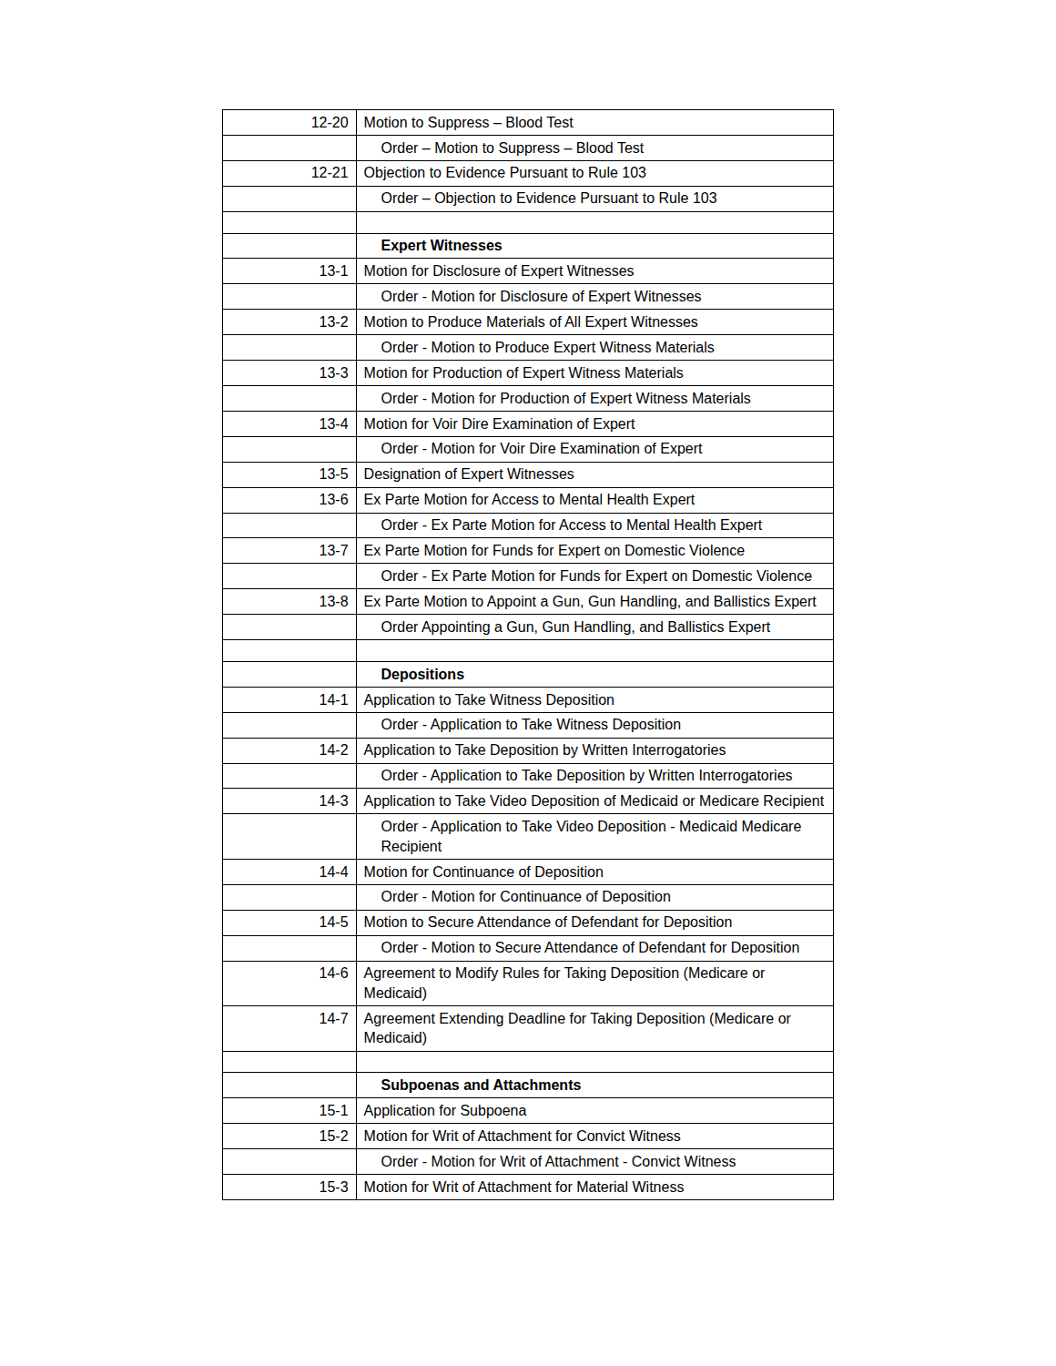| 12-20 | Motion to Suppress – Blood Test |
| | Order – Motion to Suppress – Blood Test |
| 12-21 | Objection to Evidence Pursuant to Rule 103 |
| | Order – Objection to Evidence Pursuant to Rule 103 |
| | Expert Witnesses |
| 13-1 | Motion for Disclosure of Expert Witnesses |
| | Order - Motion for Disclosure of Expert Witnesses |
| 13-2 | Motion to Produce Materials of All Expert Witnesses |
| | Order - Motion to Produce Expert Witness Materials |
| 13-3 | Motion for Production of Expert Witness Materials |
| | Order - Motion for Production of Expert Witness Materials |
| 13-4 | Motion for Voir Dire Examination of Expert |
| | Order - Motion for Voir Dire Examination of Expert |
| 13-5 | Designation of Expert Witnesses |
| 13-6 | Ex Parte Motion for Access to Mental Health Expert |
| | Order - Ex Parte Motion for Access to Mental Health Expert |
| 13-7 | Ex Parte Motion for Funds for Expert on Domestic Violence |
| | Order - Ex Parte Motion for Funds for Expert on Domestic Violence |
| 13-8 | Ex Parte Motion to Appoint a Gun, Gun Handling, and Ballistics Expert |
| | Order Appointing a Gun, Gun Handling, and Ballistics Expert |
| | Depositions |
| 14-1 | Application to Take Witness Deposition |
| | Order - Application to Take Witness Deposition |
| 14-2 | Application to Take Deposition by Written Interrogatories |
| | Order - Application to Take Deposition by Written Interrogatories |
| 14-3 | Application to Take Video Deposition of Medicaid or Medicare Recipient |
| | Order - Application to Take Video Deposition - Medicaid Medicare Recipient |
| 14-4 | Motion for Continuance of Deposition |
| | Order - Motion for Continuance of Deposition |
| 14-5 | Motion to Secure Attendance of Defendant for Deposition |
| | Order - Motion to Secure Attendance of Defendant for Deposition |
| 14-6 | Agreement to Modify Rules for Taking Deposition (Medicare or Medicaid) |
| 14-7 | Agreement Extending Deadline for Taking Deposition (Medicare or Medicaid) |
| | Subpoenas and Attachments |
| 15-1 | Application for Subpoena |
| 15-2 | Motion for Writ of Attachment for Convict Witness |
| | Order - Motion for Writ of Attachment - Convict Witness |
| 15-3 | Motion for Writ of Attachment for Material Witness |